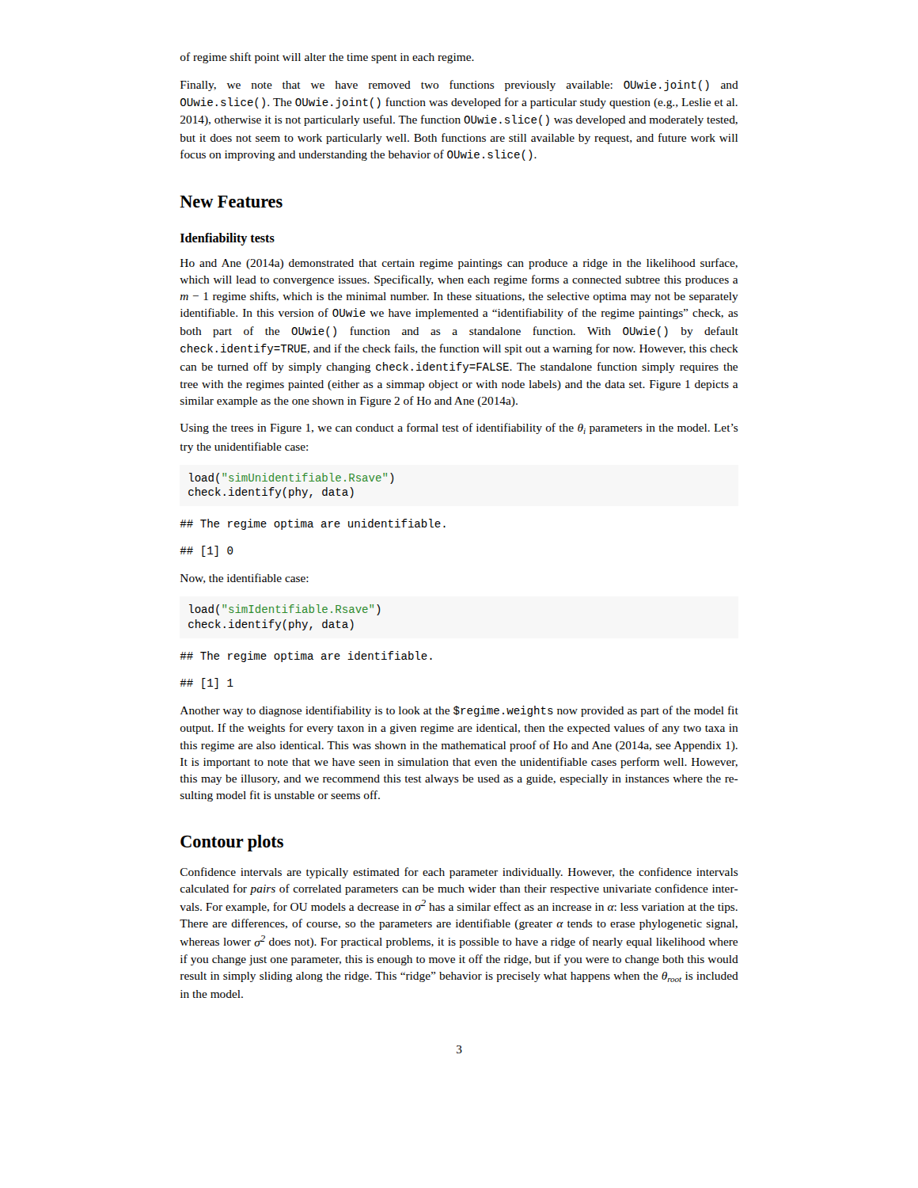of regime shift point will alter the time spent in each regime.
Finally, we note that we have removed two functions previously available: OUwie.joint() and OUwie.slice(). The OUwie.joint() function was developed for a particular study question (e.g., Leslie et al. 2014), otherwise it is not particularly useful. The function OUwie.slice() was developed and moderately tested, but it does not seem to work particularly well. Both functions are still available by request, and future work will focus on improving and understanding the behavior of OUwie.slice().
New Features
Idenfiability tests
Ho and Ane (2014a) demonstrated that certain regime paintings can produce a ridge in the likelihood surface, which will lead to convergence issues. Specifically, when each regime forms a connected subtree this produces a m − 1 regime shifts, which is the minimal number. In these situations, the selective optima may not be separately identifiable. In this version of OUwie we have implemented a “identifiability of the regime paintings” check, as both part of the OUwie() function and as a standalone function. With OUwie() by default check.identify=TRUE, and if the check fails, the function will spit out a warning for now. However, this check can be turned off by simply changing check.identify=FALSE. The standalone function simply requires the tree with the regimes painted (either as a simmap object or with node labels) and the data set. Figure 1 depicts a similar example as the one shown in Figure 2 of Ho and Ane (2014a).
Using the trees in Figure 1, we can conduct a formal test of identifiability of the θi parameters in the model. Let’s try the unidentifiable case:
load("simUnidentifiable.Rsave")
check.identify(phy, data)
## The regime optima are unidentifiable.
## [1] 0
Now, the identifiable case:
load("simIdentifiable.Rsave")
check.identify(phy, data)
## The regime optima are identifiable.
## [1] 1
Another way to diagnose identifiability is to look at the $regime.weights now provided as part of the model fit output. If the weights for every taxon in a given regime are identical, then the expected values of any two taxa in this regime are also identical. This was shown in the mathematical proof of Ho and Ane (2014a, see Appendix 1). It is important to note that we have seen in simulation that even the unidentifiable cases perform well. However, this may be illusory, and we recommend this test always be used as a guide, especially in instances where the resulting model fit is unstable or seems off.
Contour plots
Confidence intervals are typically estimated for each parameter individually. However, the confidence intervals calculated for pairs of correlated parameters can be much wider than their respective univariate confidence intervals. For example, for OU models a decrease in σ2 has a similar effect as an increase in α: less variation at the tips. There are differences, of course, so the parameters are identifiable (greater α tends to erase phylogenetic signal, whereas lower σ2 does not). For practical problems, it is possible to have a ridge of nearly equal likelihood where if you change just one parameter, this is enough to move it off the ridge, but if you were to change both this would result in simply sliding along the ridge. This “ridge” behavior is precisely what happens when the θroot is included in the model.
3